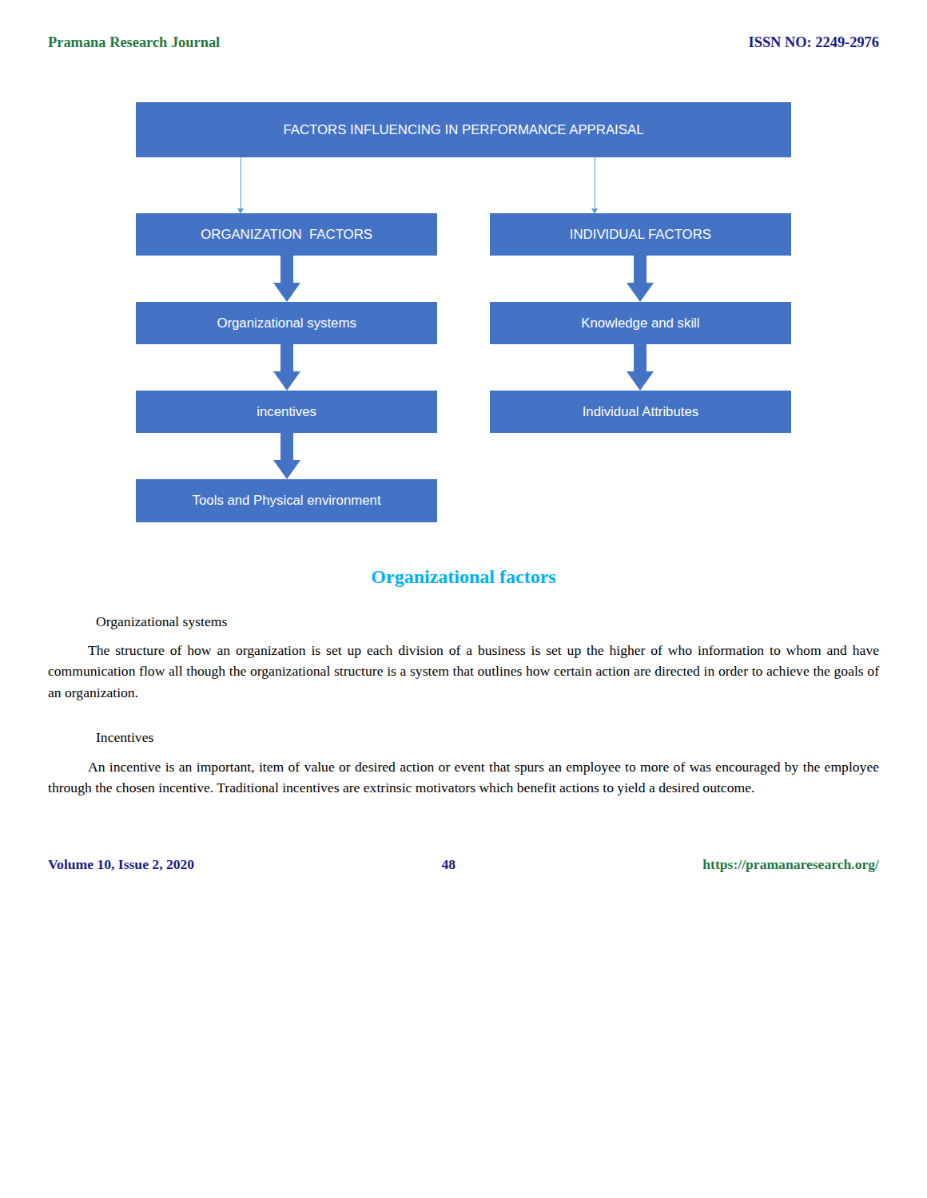Pramana Research Journal ISSN NO: 2249-2976
FACTORS INFLUENCING IN PERFORMANCE APPRAISAL
ORGANIZATION FACTORS
Organizational systems
incentives
Tools and Physical environment
INDIVIDUAL FACTORS
Knowledge and skill
Individual Attributes
Organizational factors
Organizational systems
The structure of how an organization is set up each division of a business is set up the higher of who information to whom and have communication flow all though the organizational structure is a system that outlines how certain action are directed in order to achieve the goals of an organization.
Incentives
An incentive is an important, item of value or desired action or event that spurs an employee to more of was encouraged by the employee through the chosen incentive. Traditional incentives are extrinsic motivators which benefit actions to yield a desired outcome.
Volume 10, Issue 2, 2020 48 https://pramanaresearch.org/